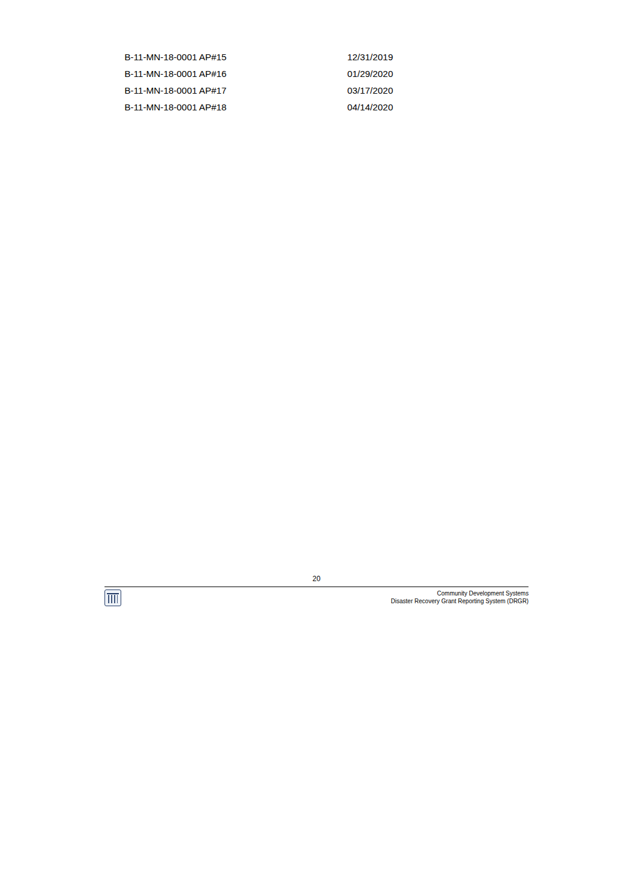| B-11-MN-18-0001 AP#15 | 12/31/2019 |
| B-11-MN-18-0001 AP#16 | 01/29/2020 |
| B-11-MN-18-0001 AP#17 | 03/17/2020 |
| B-11-MN-18-0001 AP#18 | 04/14/2020 |
20
Community Development Systems
Disaster Recovery Grant Reporting System (DRGR)